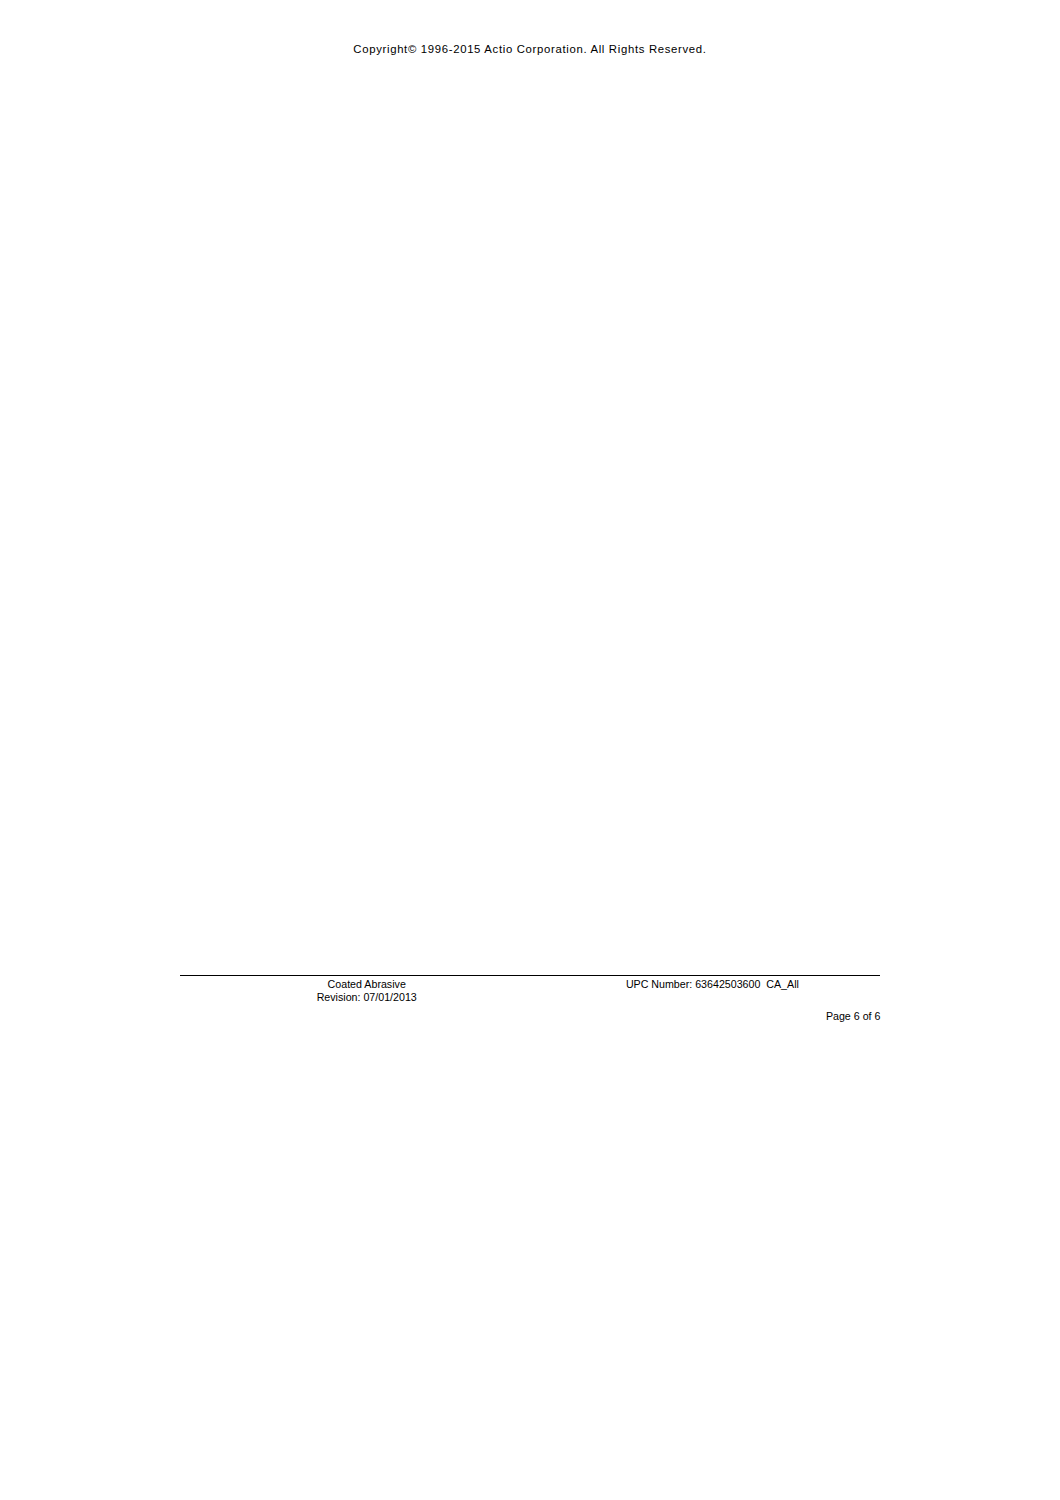Copyright© 1996-2015 Actio Corporation. All Rights Reserved.
Coated Abrasive
Revision: 07/01/2013
UPC Number: 63642503600 CA_All
Page 6 of 6